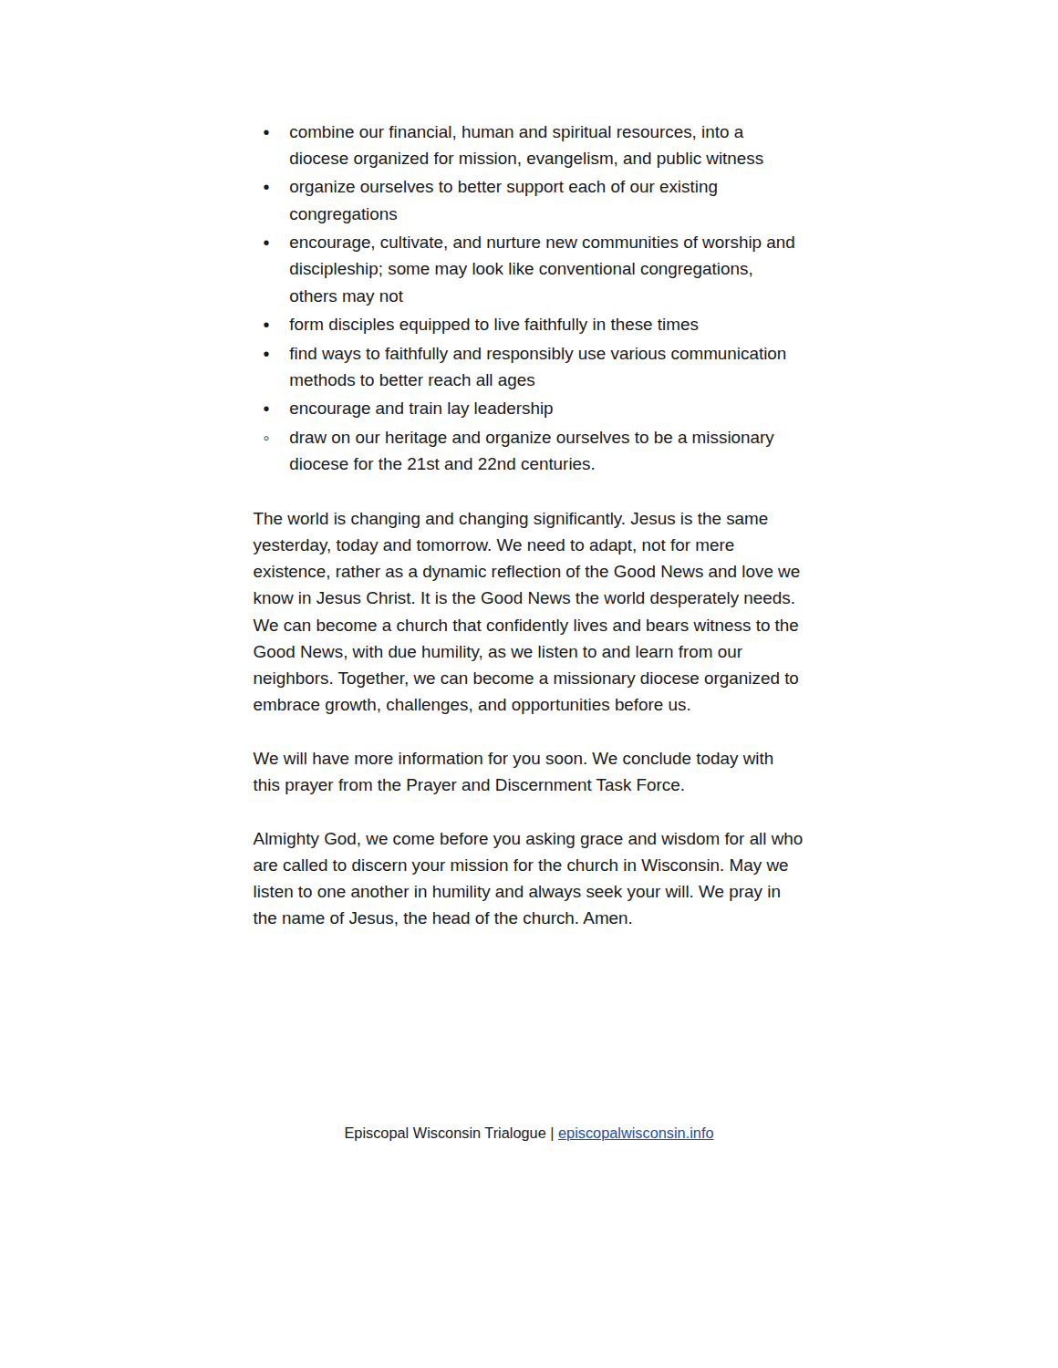combine our financial, human and spiritual resources, into a diocese organized for mission, evangelism, and public witness
organize ourselves to better support each of our existing congregations
encourage, cultivate, and nurture new communities of worship and discipleship; some may look like conventional congregations, others may not
form disciples equipped to live faithfully in these times
find ways to faithfully and responsibly use various communication methods to better reach all ages
encourage and train lay leadership
draw on our heritage and organize ourselves to be a missionary diocese for the 21st and 22nd centuries.
The world is changing and changing significantly. Jesus is the same yesterday, today and tomorrow. We need to adapt, not for mere existence, rather as a dynamic reflection of the Good News and love we know in Jesus Christ. It is the Good News the world desperately needs. We can become a church that confidently lives and bears witness to the Good News, with due humility, as we listen to and learn from our neighbors. Together, we can become a missionary diocese organized to embrace growth, challenges, and opportunities before us.
We will have more information for you soon. We conclude today with this prayer from the Prayer and Discernment Task Force.
Almighty God, we come before you asking grace and wisdom for all who are called to discern your mission for the church in Wisconsin. May we listen to one another in humility and always seek your will. We pray in the name of Jesus, the head of the church. Amen.
Episcopal Wisconsin Trialogue | episcopalwisconsin.info